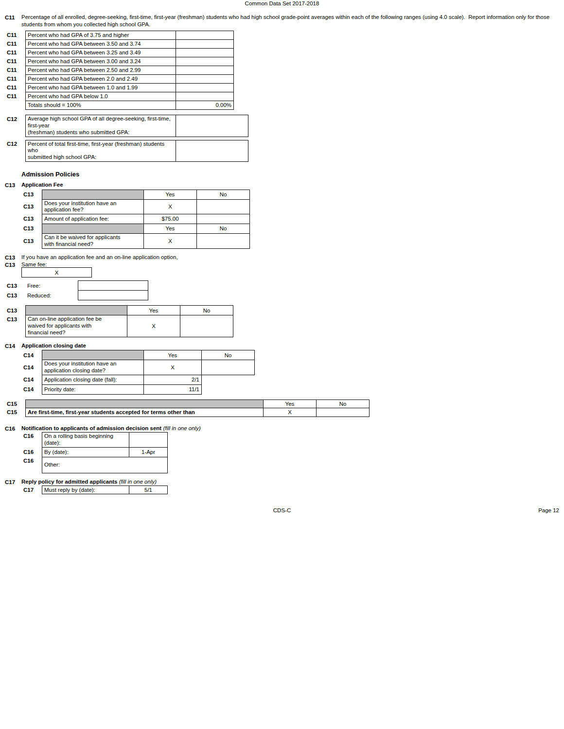Common Data Set 2017-2018
C11
Percentage of all enrolled, degree-seeking, first-time, first-year (freshman) students who had high school grade-point averages within each of the following ranges (using 4.0 scale). Report information only for those students from whom you collected high school GPA.
| C11 | Percent who had GPA of 3.75 and higher | |
| C11 | Percent who had GPA between 3.50 and 3.74 | |
| C11 | Percent who had GPA between 3.25 and 3.49 | |
| C11 | Percent who had GPA between 3.00 and 3.24 | |
| C11 | Percent who had GPA between 2.50 and 2.99 | |
| C11 | Percent who had GPA between 2.0 and 2.49 | |
| C11 | Percent who had GPA between 1.0 and 1.99 | |
| C11 | Percent who had GPA below 1.0 | |
| | Totals should = 100% | 0.00% |
| C12 | Average high school GPA of all degree-seeking, first-time, first-year (freshman) students who submitted GPA: | |
| C12 | Percent of total first-time, first-year (freshman) students who submitted high school GPA: | |
Admission Policies
C13
Application Fee
| C13 | | Yes | No |
| C13 | Does your institution have an application fee? | X | |
| C13 | Amount of application fee: | $75.00 | |
| C13 | | Yes | No |
| C13 | Can it be waived for applicants with financial need? | X | |
C13
If you have an application fee and an on-line application option,
C13
Same fee:
| X |
| C13 | Free: | |
| C13 | Reduced: | |
| C13 | | Yes | No |
| C13 | Can on-line application fee be waived for applicants with financial need? | X | |
C14
Application closing date
| C14 | | Yes | No |
| C14 | Does your institution have an application closing date? | X | |
| C14 | Application closing date (fall): | 2/1 | |
| C14 | Priority date: | 11/1 | |
| C15 | | Yes | No |
| C15 | Are first-time, first-year students accepted for terms other than | X | |
C16
Notification to applicants of admission decision sent (fill in one only)
| C16 | On a rolling basis beginning (date): | |
| C16 | By (date): | 1-Apr |
| C16 | Other: |
C17
Reply policy for admitted applicants (fill in one only)
| C17 | Must reply by (date): | 5/1 |
CDS-C
Page 12